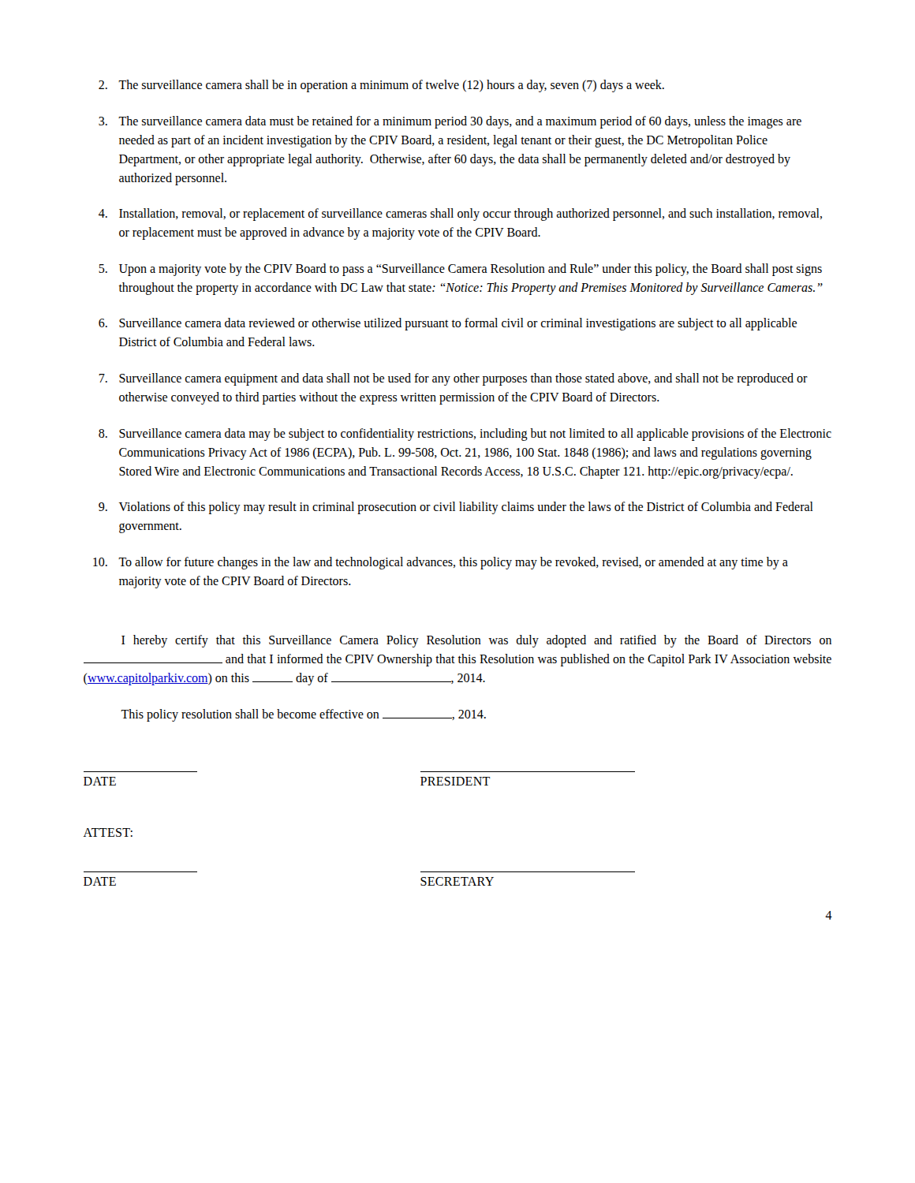The surveillance camera shall be in operation a minimum of twelve (12) hours a day, seven (7) days a week.
The surveillance camera data must be retained for a minimum period 30 days, and a maximum period of 60 days, unless the images are needed as part of an incident investigation by the CPIV Board, a resident, legal tenant or their guest, the DC Metropolitan Police Department, or other appropriate legal authority. Otherwise, after 60 days, the data shall be permanently deleted and/or destroyed by authorized personnel.
Installation, removal, or replacement of surveillance cameras shall only occur through authorized personnel, and such installation, removal, or replacement must be approved in advance by a majority vote of the CPIV Board.
Upon a majority vote by the CPIV Board to pass a “Surveillance Camera Resolution and Rule” under this policy, the Board shall post signs throughout the property in accordance with DC Law that state: “Notice: This Property and Premises Monitored by Surveillance Cameras.”
Surveillance camera data reviewed or otherwise utilized pursuant to formal civil or criminal investigations are subject to all applicable District of Columbia and Federal laws.
Surveillance camera equipment and data shall not be used for any other purposes than those stated above, and shall not be reproduced or otherwise conveyed to third parties without the express written permission of the CPIV Board of Directors.
Surveillance camera data may be subject to confidentiality restrictions, including but not limited to all applicable provisions of the Electronic Communications Privacy Act of 1986 (ECPA), Pub. L. 99-508, Oct. 21, 1986, 100 Stat. 1848 (1986); and laws and regulations governing Stored Wire and Electronic Communications and Transactional Records Access, 18 U.S.C. Chapter 121. http://epic.org/privacy/ecpa/.
Violations of this policy may result in criminal prosecution or civil liability claims under the laws of the District of Columbia and Federal government.
To allow for future changes in the law and technological advances, this policy may be revoked, revised, or amended at any time by a majority vote of the CPIV Board of Directors.
I hereby certify that this Surveillance Camera Policy Resolution was duly adopted and ratified by the Board of Directors on and that I informed the CPIV Ownership that this Resolution was published on the Capitol Park IV Association website (www.capitolparkiv.com) on this day of , 2014.
This policy resolution shall be become effective on , 2014.
| DATE | PRESIDENT |
ATTEST:
| DATE | SECRETARY |
4